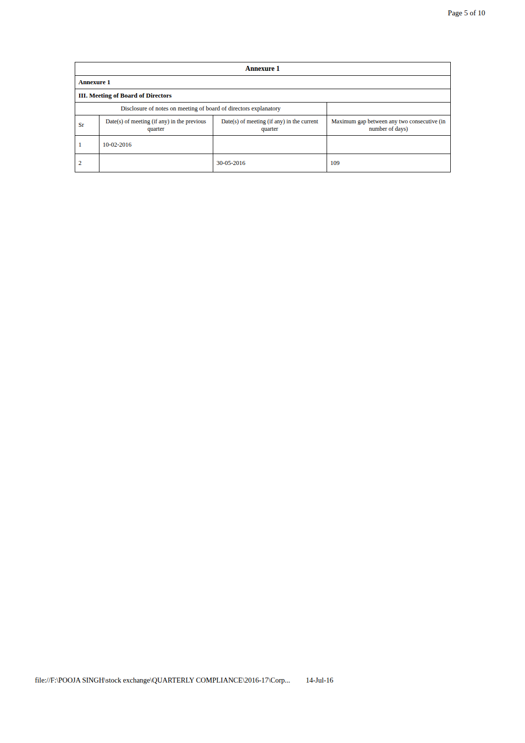Page 5 of 10
| Annexure 1 |
| Annexure 1 |
| III. Meeting of Board of Directors |
| Disclosure of notes on meeting of board of directors explanatory | |
| Sr | Date(s) of meeting (if any) in the previous quarter | Date(s) of meeting (if any) in the current quarter | Maximum gap between any two consecutive (in number of days) |
| 1 | 10-02-2016 | | |
| 2 | | 30-05-2016 | 109 |
file://F:\POOJA SINGH\stock exchange\QUARTERLY COMPLIANCE\2016-17\Corp... 14-Jul-16